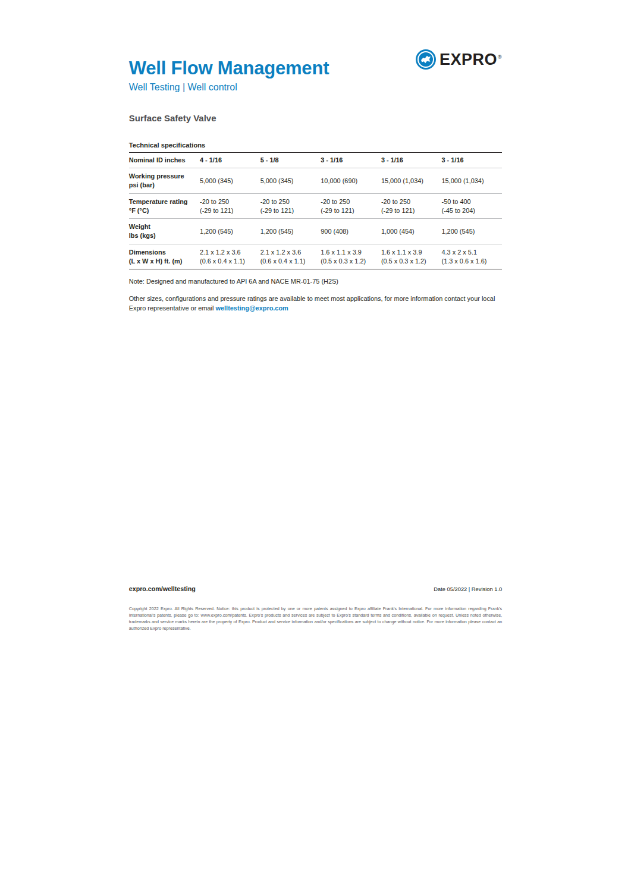EXPRO®
Well Flow Management
Well Testing | Well control
Surface Safety Valve
Technical specifications
| Nominal ID inches | 4 - 1/16 | 5 - 1/8 | 3 - 1/16 | 3 - 1/16 | 3 - 1/16 |
| --- | --- | --- | --- | --- | --- |
| Working pressure psi (bar) | 5,000 (345) | 5,000 (345) | 10,000 (690) | 15,000 (1,034) | 15,000 (1,034) |
| Temperature rating °F (°C) | -20 to 250 (-29 to 121) | -20 to 250 (-29 to 121) | -20 to 250 (-29 to 121) | -20 to 250 (-29 to 121) | -50 to 400 (-45 to 204) |
| Weight lbs (kgs) | 1,200 (545) | 1,200 (545) | 900 (408) | 1,000 (454) | 1,200 (545) |
| Dimensions (L x W x H) ft. (m) | 2.1 x 1.2 x 3.6 (0.6 x 0.4 x 1.1) | 2.1 x 1.2 x 3.6 (0.6 x 0.4 x 1.1) | 1.6 x 1.1 x 3.9 (0.5 x 0.3 x 1.2) | 1.6 x 1.1 x 3.9 (0.5 x 0.3 x 1.2) | 4.3 x 2 x 5.1 (1.3 x 0.6 x 1.6) |
Note: Designed and manufactured to API 6A and NACE MR-01-75 (H2S)
Other sizes, configurations and pressure ratings are available to meet most applications, for more information contact your local Expro representative or email welltesting@expro.com
expro.com/welltesting Date 05/2022 | Revision 1.0
Copyright 2022 Expro. All Rights Reserved. Notice: this product is protected by one or more patents assigned to Expro affiliate Frank's International. For more information regarding Frank's International's patents, please go to: www.expro.com/patents. Expro's products and services are subject to Expro's standard terms and conditions, available on request. Unless noted otherwise, trademarks and service marks herein are the property of Expro. Product and service information and/or specifications are subject to change without notice. For more information please contact an authorized Expro representative.